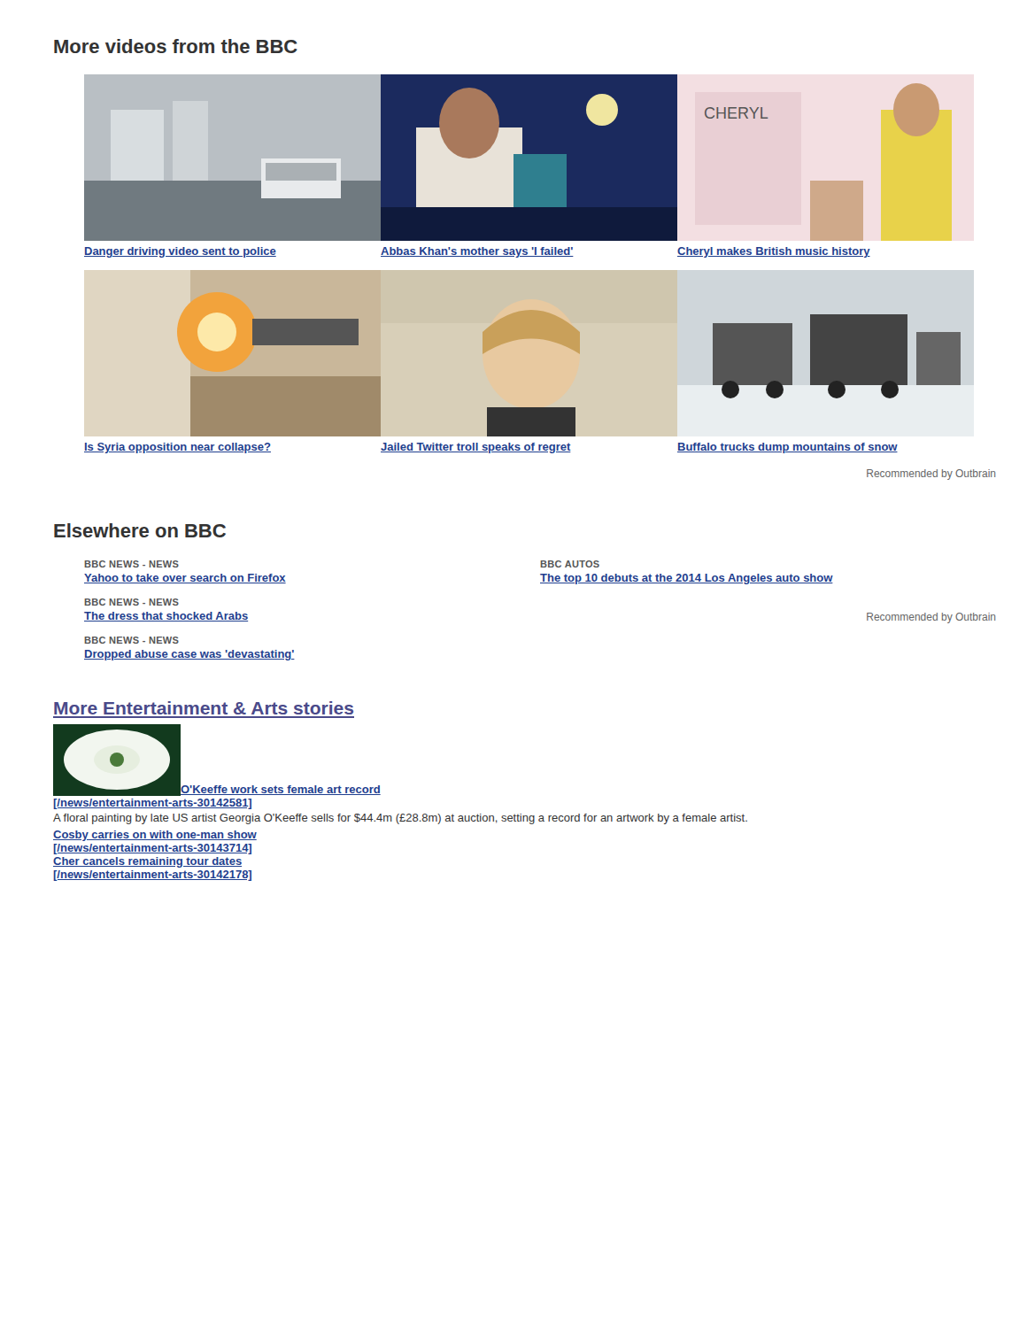More videos from the BBC
Danger driving video sent to police
Abbas Khan's mother says 'I failed'
Cheryl makes British music history
Is Syria opposition near collapse?
Jailed Twitter troll speaks of regret
Buffalo trucks dump mountains of snow
Recommended by Outbrain
Elsewhere on BBC
BBC NEWS - NEWS
Yahoo to take over search on Firefox
BBC NEWS - NEWS
The dress that shocked Arabs
BBC NEWS - NEWS
Dropped abuse case was 'devastating'
BBC AUTOS
The top 10 debuts at the 2014 Los Angeles auto show
Recommended by Outbrain
More Entertainment & Arts stories
O'Keeffe work sets female art record [/news/entertainment-arts-30142581]
A floral painting by late US artist Georgia O'Keeffe sells for $44.4m (£28.8m) at auction, setting a record for an artwork by a female artist.
Cosby carries on with one-man show [/news/entertainment-arts-30143714] Cher cancels remaining tour dates [/news/entertainment-arts-30142178]